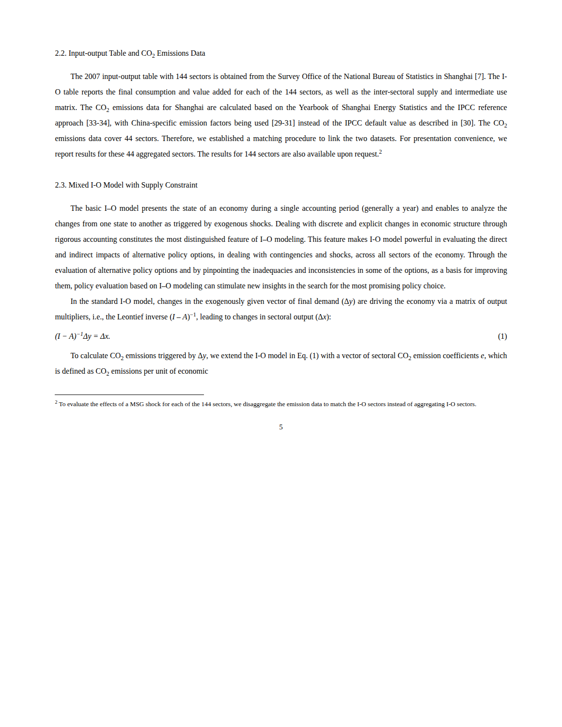2.2. Input-output Table and CO2 Emissions Data
The 2007 input-output table with 144 sectors is obtained from the Survey Office of the National Bureau of Statistics in Shanghai [7]. The I-O table reports the final consumption and value added for each of the 144 sectors, as well as the inter-sectoral supply and intermediate use matrix. The CO2 emissions data for Shanghai are calculated based on the Yearbook of Shanghai Energy Statistics and the IPCC reference approach [33-34], with China-specific emission factors being used [29-31] instead of the IPCC default value as described in [30]. The CO2 emissions data cover 44 sectors. Therefore, we established a matching procedure to link the two datasets. For presentation convenience, we report results for these 44 aggregated sectors. The results for 144 sectors are also available upon request.2
2.3. Mixed I-O Model with Supply Constraint
The basic I–O model presents the state of an economy during a single accounting period (generally a year) and enables to analyze the changes from one state to another as triggered by exogenous shocks. Dealing with discrete and explicit changes in economic structure through rigorous accounting constitutes the most distinguished feature of I–O modeling. This feature makes I-O model powerful in evaluating the direct and indirect impacts of alternative policy options, in dealing with contingencies and shocks, across all sectors of the economy. Through the evaluation of alternative policy options and by pinpointing the inadequacies and inconsistencies in some of the options, as a basis for improving them, policy evaluation based on I–O modeling can stimulate new insights in the search for the most promising policy choice.
In the standard I-O model, changes in the exogenously given vector of final demand (Δy) are driving the economy via a matrix of output multipliers, i.e., the Leontief inverse (I – A)−1, leading to changes in sectoral output (Δx):
(I − A)−1Δy = Δx. (1)
To calculate CO2 emissions triggered by Δy, we extend the I-O model in Eq. (1) with a vector of sectoral CO2 emission coefficients e, which is defined as CO2 emissions per unit of economic
2 To evaluate the effects of a MSG shock for each of the 144 sectors, we disaggregate the emission data to match the I-O sectors instead of aggregating I-O sectors.
5